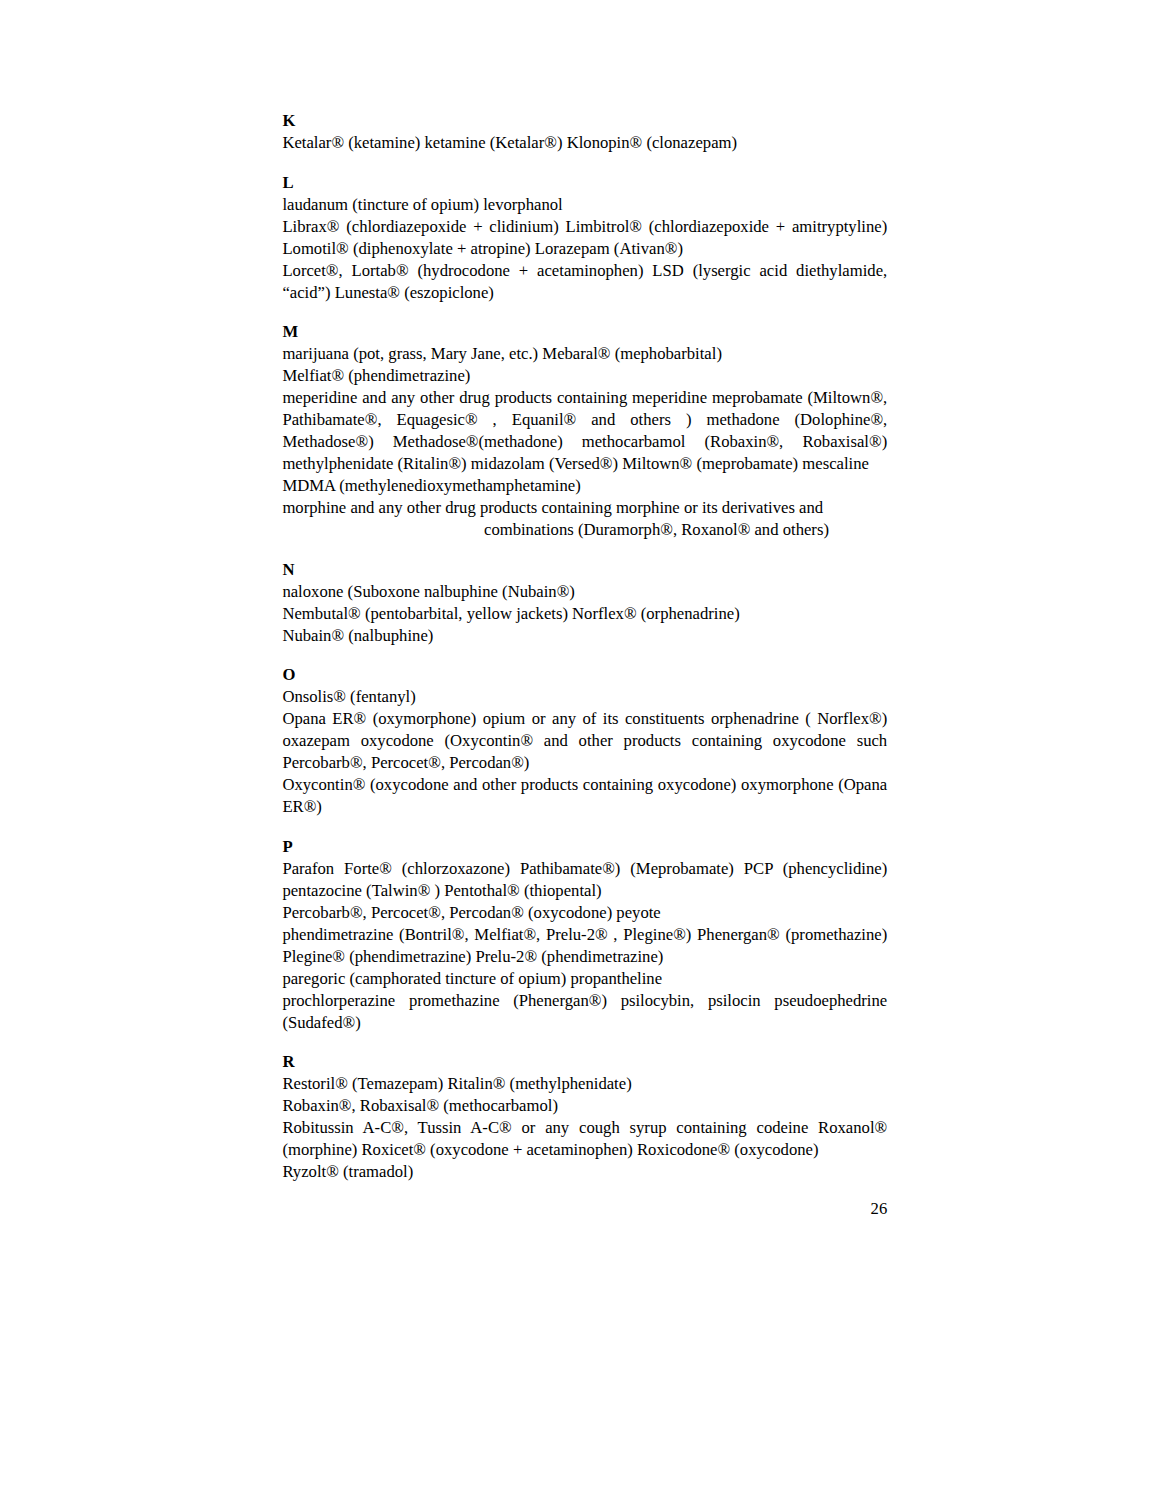K
Ketalar® (ketamine) ketamine (Ketalar®) Klonopin® (clonazepam)
L
laudanum (tincture of opium) levorphanol
Librax® (chlordiazepoxide + clidinium) Limbitrol® (chlordiazepoxide + amitryptyline) Lomotil® (diphenoxylate + atropine) Lorazepam (Ativan®)
Lorcet®, Lortab® (hydrocodone + acetaminophen) LSD (lysergic acid diethylamide, “acid”) Lunesta® (eszopiclone)
M
marijuana (pot, grass, Mary Jane, etc.) Mebaral® (mephobarbital)
Melfiat® (phendimetrazine)
meperidine and any other drug products containing meperidine meprobamate (Miltown®, Pathibamate®, Equagesic® , Equanil® and others ) methadone (Dolophine®, Methadose®) Methadose®(methadone) methocarbamol (Robaxin®, Robaxisal®) methylphenidate (Ritalin®) midazolam (Versed®) Miltown® (meprobamate) mescaline
MDMA (methylenedioxymethamphetamine)
morphine and any other drug products containing morphine or its derivatives and combinations (Duramorph®, Roxanol® and others)
N
naloxone (Suboxone nalbuphine (Nubain®)
Nembutal® (pentobarbital, yellow jackets) Norflex® (orphenadrine)
Nubain® (nalbuphine)
O
Onsolis® (fentanyl)
Opana ER® (oxymorphone) opium or any of its constituents orphenadrine ( Norflex®) oxazepam oxycodone (Oxycontin® and other products containing oxycodone such Percobarb®, Percocet®, Percodan®)
Oxycontin® (oxycodone and other products containing oxycodone) oxymorphone (Opana ER®)
P
Parafon Forte® (chlorzoxazone) Pathibamate®) (Meprobamate) PCP (phencyclidine) pentazocine (Talwin® ) Pentothal® (thiopental)
Percobarb®, Percocet®, Percodan® (oxycodone) peyote
phendimetrazine (Bontril®, Melfiat®, Prelu-2® , Plegine®) Phenergan® (promethazine) Plegine® (phendimetrazine) Prelu-2® (phendimetrazine)
paregoric (camphorated tincture of opium) propantheline
prochlorperazine promethazine (Phenergan®) psilocybin, psilocin pseudoephedrine (Sudafed®)
R
Restoril® (Temazepam) Ritalin® (methylphenidate)
Robaxin®, Robaxisal® (methocarbamol)
Robitussin A-C®, Tussin A-C® or any cough syrup containing codeine Roxanol® (morphine) Roxicet® (oxycodone + acetaminophen) Roxicodone® (oxycodone)
Ryzolt® (tramadol)
26